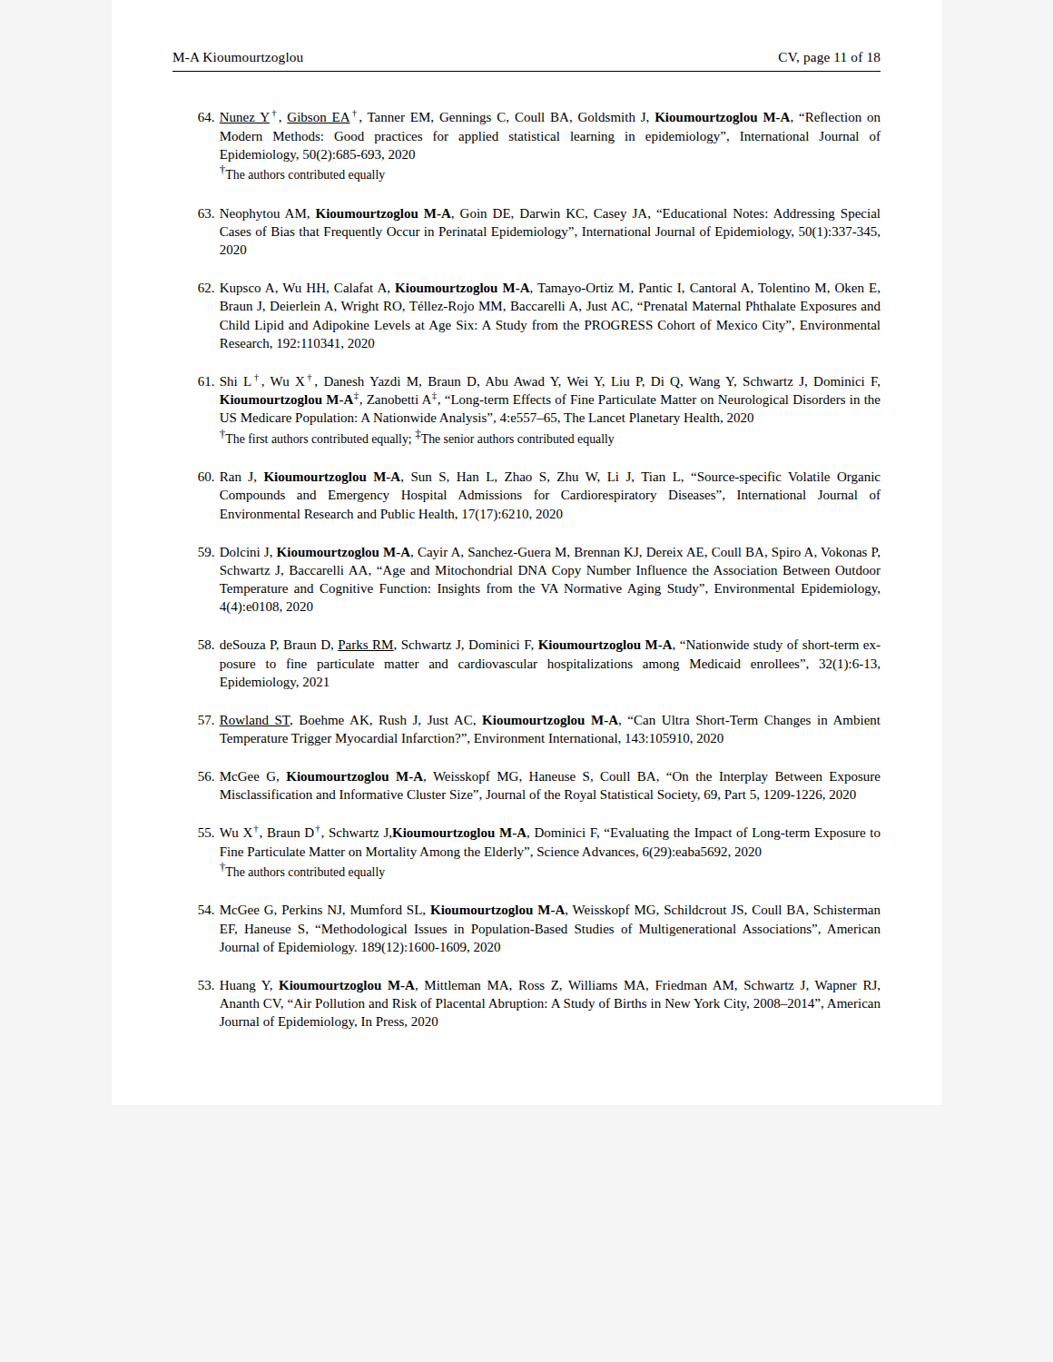M-A Kioumourtzoglou CV, page 11 of 18
64. Nunez Y†, Gibson EA†, Tanner EM, Gennings C, Coull BA, Goldsmith J, Kioumourtzoglou M-A, “Reflection on Modern Methods: Good practices for applied statistical learning in epidemiology”, International Journal of Epidemiology, 50(2):685-693, 2020 †The authors contributed equally
63. Neophytou AM, Kioumourtzoglou M-A, Goin DE, Darwin KC, Casey JA, “Educational Notes: Addressing Special Cases of Bias that Frequently Occur in Perinatal Epidemiology”, International Journal of Epidemiology, 50(1):337-345, 2020
62. Kupsco A, Wu HH, Calafat A, Kioumourtzoglou M-A, Tamayo-Ortiz M, Pantic I, Cantoral A, Tolentino M, Oken E, Braun J, Deierlein A, Wright RO, Téllez-Rojo MM, Baccarelli A, Just AC, “Prenatal Maternal Phthalate Exposures and Child Lipid and Adipokine Levels at Age Six: A Study from the PROGRESS Cohort of Mexico City”, Environmental Research, 192:110341, 2020
61. Shi L†, Wu X†, Danesh Yazdi M, Braun D, Abu Awad Y, Wei Y, Liu P, Di Q, Wang Y, Schwartz J, Dominici F, Kioumourtzoglou M-A‡, Zanobetti A‡, “Long-term Effects of Fine Particulate Matter on Neurological Disorders in the US Medicare Population: A Nationwide Analysis”, 4:e557–65, The Lancet Planetary Health, 2020 †The first authors contributed equally; ‡The senior authors contributed equally
60. Ran J, Kioumourtzoglou M-A, Sun S, Han L, Zhao S, Zhu W, Li J, Tian L, “Source-specific Volatile Organic Compounds and Emergency Hospital Admissions for Cardiorespiratory Diseases”, International Journal of Environmental Research and Public Health, 17(17):6210, 2020
59. Dolcini J, Kioumourtzoglou M-A, Cayir A, Sanchez-Guera M, Brennan KJ, Dereix AE, Coull BA, Spiro A, Vokonas P, Schwartz J, Baccarelli AA, “Age and Mitochondrial DNA Copy Number Influence the Association Between Outdoor Temperature and Cognitive Function: Insights from the VA Normative Aging Study”, Environmental Epidemiology, 4(4):e0108, 2020
58. deSouza P, Braun D, Parks RM, Schwartz J, Dominici F, Kioumourtzoglou M-A, “Nationwide study of short-term exposure to fine particulate matter and cardiovascular hospitalizations among Medicaid enrollees”, 32(1):6-13, Epidemiology, 2021
57. Rowland ST, Boehme AK, Rush J, Just AC, Kioumourtzoglou M-A, “Can Ultra Short-Term Changes in Ambient Temperature Trigger Myocardial Infarction?”, Environment International, 143:105910, 2020
56. McGee G, Kioumourtzoglou M-A, Weisskopf MG, Haneuse S, Coull BA, “On the Interplay Between Exposure Misclassification and Informative Cluster Size”, Journal of the Royal Statistical Society, 69, Part 5, 1209-1226, 2020
55. Wu X†, Braun D†, Schwartz J,Kioumourtzoglou M-A, Dominici F, “Evaluating the Impact of Long-term Exposure to Fine Particulate Matter on Mortality Among the Elderly”, Science Advances, 6(29):eaba5692, 2020 †The authors contributed equally
54. McGee G, Perkins NJ, Mumford SL, Kioumourtzoglou M-A, Weisskopf MG, Schildcrout JS, Coull BA, Schisterman EF, Haneuse S, “Methodological Issues in Population-Based Studies of Multigenerational Associations”, American Journal of Epidemiology. 189(12):1600-1609, 2020
53. Huang Y, Kioumourtzoglou M-A, Mittleman MA, Ross Z, Williams MA, Friedman AM, Schwartz J, Wapner RJ, Ananth CV, “Air Pollution and Risk of Placental Abruption: A Study of Births in New York City, 2008–2014”, American Journal of Epidemiology, In Press, 2020